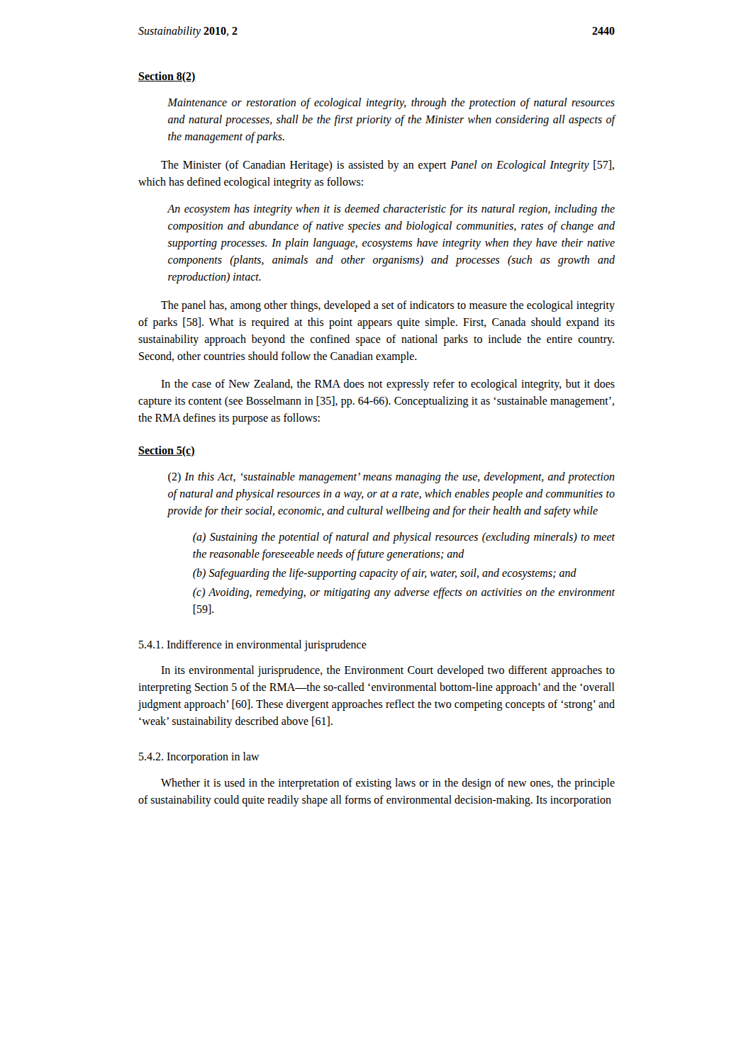Sustainability 2010, 2 2440
Section 8(2)
Maintenance or restoration of ecological integrity, through the protection of natural resources and natural processes, shall be the first priority of the Minister when considering all aspects of the management of parks.
The Minister (of Canadian Heritage) is assisted by an expert Panel on Ecological Integrity [57], which has defined ecological integrity as follows:
An ecosystem has integrity when it is deemed characteristic for its natural region, including the composition and abundance of native species and biological communities, rates of change and supporting processes. In plain language, ecosystems have integrity when they have their native components (plants, animals and other organisms) and processes (such as growth and reproduction) intact.
The panel has, among other things, developed a set of indicators to measure the ecological integrity of parks [58]. What is required at this point appears quite simple. First, Canada should expand its sustainability approach beyond the confined space of national parks to include the entire country. Second, other countries should follow the Canadian example.
In the case of New Zealand, the RMA does not expressly refer to ecological integrity, but it does capture its content (see Bosselmann in [35], pp. 64-66). Conceptualizing it as ‘sustainable management’, the RMA defines its purpose as follows:
Section 5(c)
(2) In this Act, ‘sustainable management’ means managing the use, development, and protection of natural and physical resources in a way, or at a rate, which enables people and communities to provide for their social, economic, and cultural wellbeing and for their health and safety while
(a) Sustaining the potential of natural and physical resources (excluding minerals) to meet the reasonable foreseeable needs of future generations; and
(b) Safeguarding the life-supporting capacity of air, water, soil, and ecosystems; and
(c) Avoiding, remedying, or mitigating any adverse effects on activities on the environment [59].
5.4.1. Indifference in environmental jurisprudence
In its environmental jurisprudence, the Environment Court developed two different approaches to interpreting Section 5 of the RMA—the so-called ‘environmental bottom-line approach’ and the ‘overall judgment approach’ [60]. These divergent approaches reflect the two competing concepts of ‘strong’ and ‘weak’ sustainability described above [61].
5.4.2. Incorporation in law
Whether it is used in the interpretation of existing laws or in the design of new ones, the principle of sustainability could quite readily shape all forms of environmental decision-making. Its incorporation